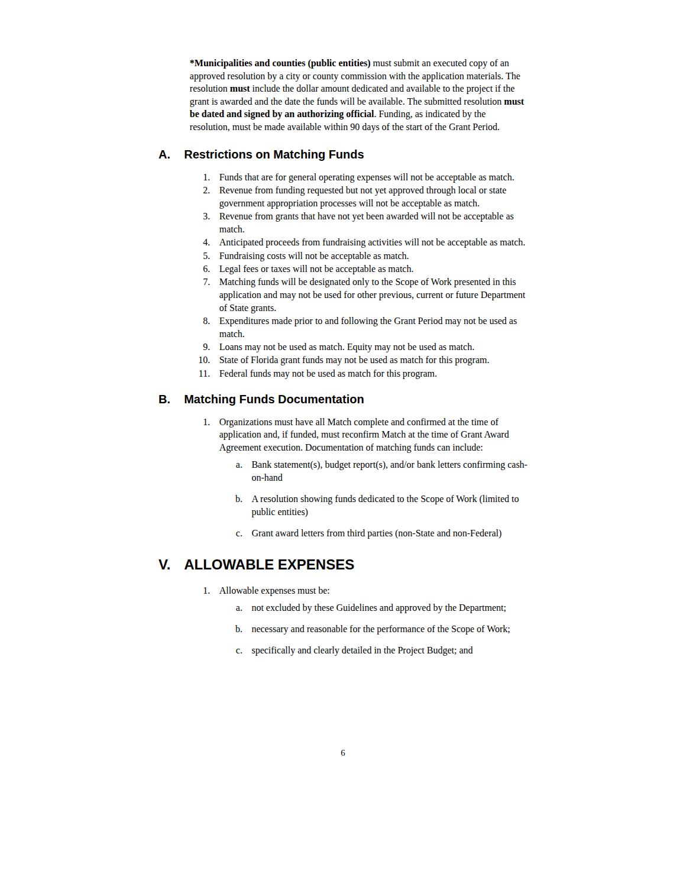*Municipalities and counties (public entities) must submit an executed copy of an approved resolution by a city or county commission with the application materials. The resolution must include the dollar amount dedicated and available to the project if the grant is awarded and the date the funds will be available. The submitted resolution must be dated and signed by an authorizing official. Funding, as indicated by the resolution, must be made available within 90 days of the start of the Grant Period.
A. Restrictions on Matching Funds
Funds that are for general operating expenses will not be acceptable as match.
Revenue from funding requested but not yet approved through local or state government appropriation processes will not be acceptable as match.
Revenue from grants that have not yet been awarded will not be acceptable as match.
Anticipated proceeds from fundraising activities will not be acceptable as match.
Fundraising costs will not be acceptable as match.
Legal fees or taxes will not be acceptable as match.
Matching funds will be designated only to the Scope of Work presented in this application and may not be used for other previous, current or future Department of State grants.
Expenditures made prior to and following the Grant Period may not be used as match.
Loans may not be used as match. Equity may not be used as match.
State of Florida grant funds may not be used as match for this program.
Federal funds may not be used as match for this program.
B. Matching Funds Documentation
Organizations must have all Match complete and confirmed at the time of application and, if funded, must reconfirm Match at the time of Grant Award Agreement execution. Documentation of matching funds can include:
Bank statement(s), budget report(s), and/or bank letters confirming cash-on-hand
A resolution showing funds dedicated to the Scope of Work (limited to public entities)
Grant award letters from third parties (non-State and non-Federal)
V. ALLOWABLE EXPENSES
Allowable expenses must be:
not excluded by these Guidelines and approved by the Department;
necessary and reasonable for the performance of the Scope of Work;
specifically and clearly detailed in the Project Budget; and
6